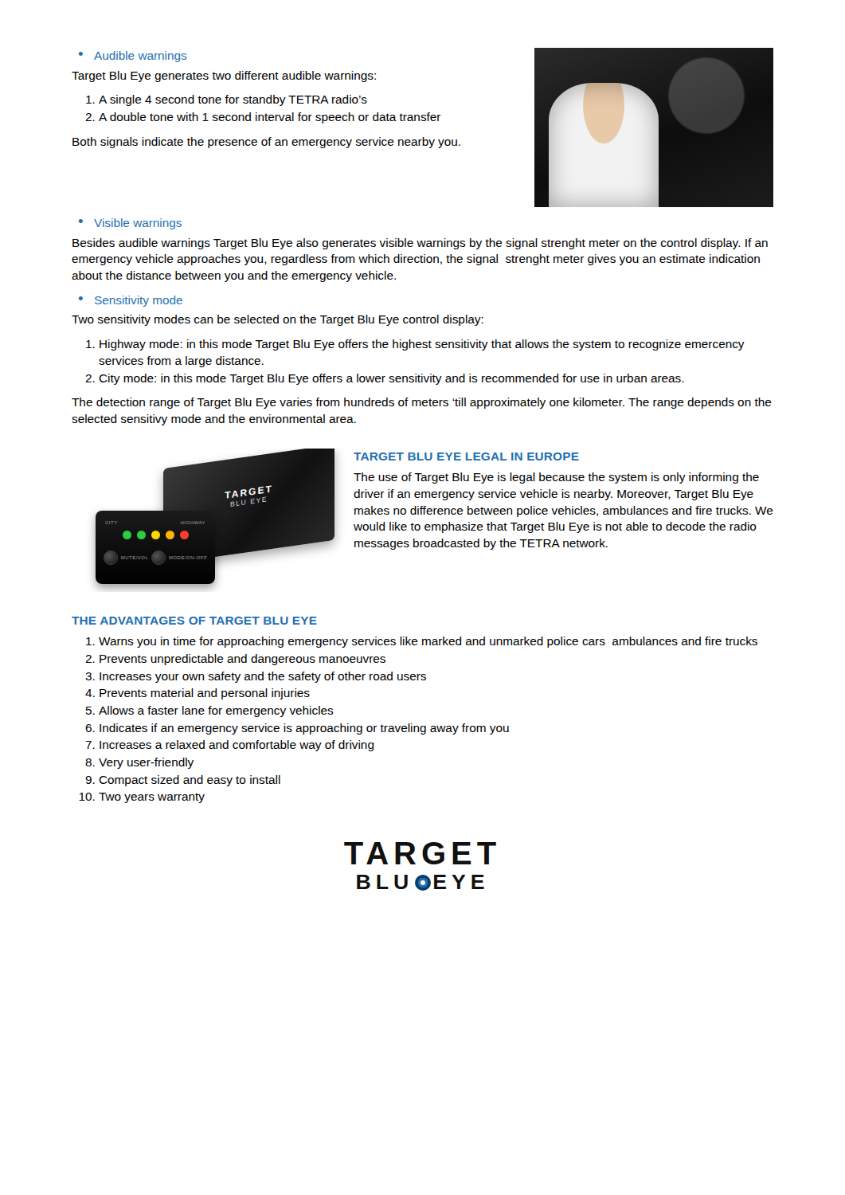Audible warnings
Target Blu Eye generates two different audible warnings:
A single 4 second tone for standby TETRA radio’s
A double tone with 1 second interval for speech or data transfer
Both signals indicate the presence of an emergency service nearby you.
Visible warnings
Besides audible warnings Target Blu Eye also generates visible warnings by the signal strenght meter on the control display. If an emergency vehicle approaches you, regardless from which direction, the signal strenght meter gives you an estimate indication about the distance between you and the emergency vehicle.
Sensitivity mode
Two sensitivity modes can be selected on the Target Blu Eye control display:
Highway mode: in this mode Target Blu Eye offers the highest sensitivity that allows the system to recognize emercency services from a large distance.
City mode: in this mode Target Blu Eye offers a lower sensitivity and is recommended for use in urban areas.
The detection range of Target Blu Eye varies from hundreds of meters ‘till approximately one kilometer. The range depends on the selected sensitivy mode and the environmental area.
TARGETBLU EYE
CITY HIGHWAY
MUTE/VOL
MODE/ON-OFF
TARGET BLU EYE LEGAL IN EUROPE
The use of Target Blu Eye is legal because the system is only informing the driver if an emergency service vehicle is nearby. Moreover, Target Blu Eye makes no difference between police vehicles, ambulances and fire trucks. We would like to emphasize that Target Blu Eye is not able to decode the radio messages broadcasted by the TETRA network.
THE ADVANTAGES OF TARGET BLU EYE
Warns you in time for approaching emergency services like marked and unmarked police cars ambulances and fire trucks
Prevents unpredictable and dangereous manoeuvres
Increases your own safety and the safety of other road users
Prevents material and personal injuries
Allows a faster lane for emergency vehicles
Indicates if an emergency service is approaching or traveling away from you
Increases a relaxed and comfortable way of driving
Very user-friendly
Compact sized and easy to install
Two years warranty
TARGET
BLU EYE